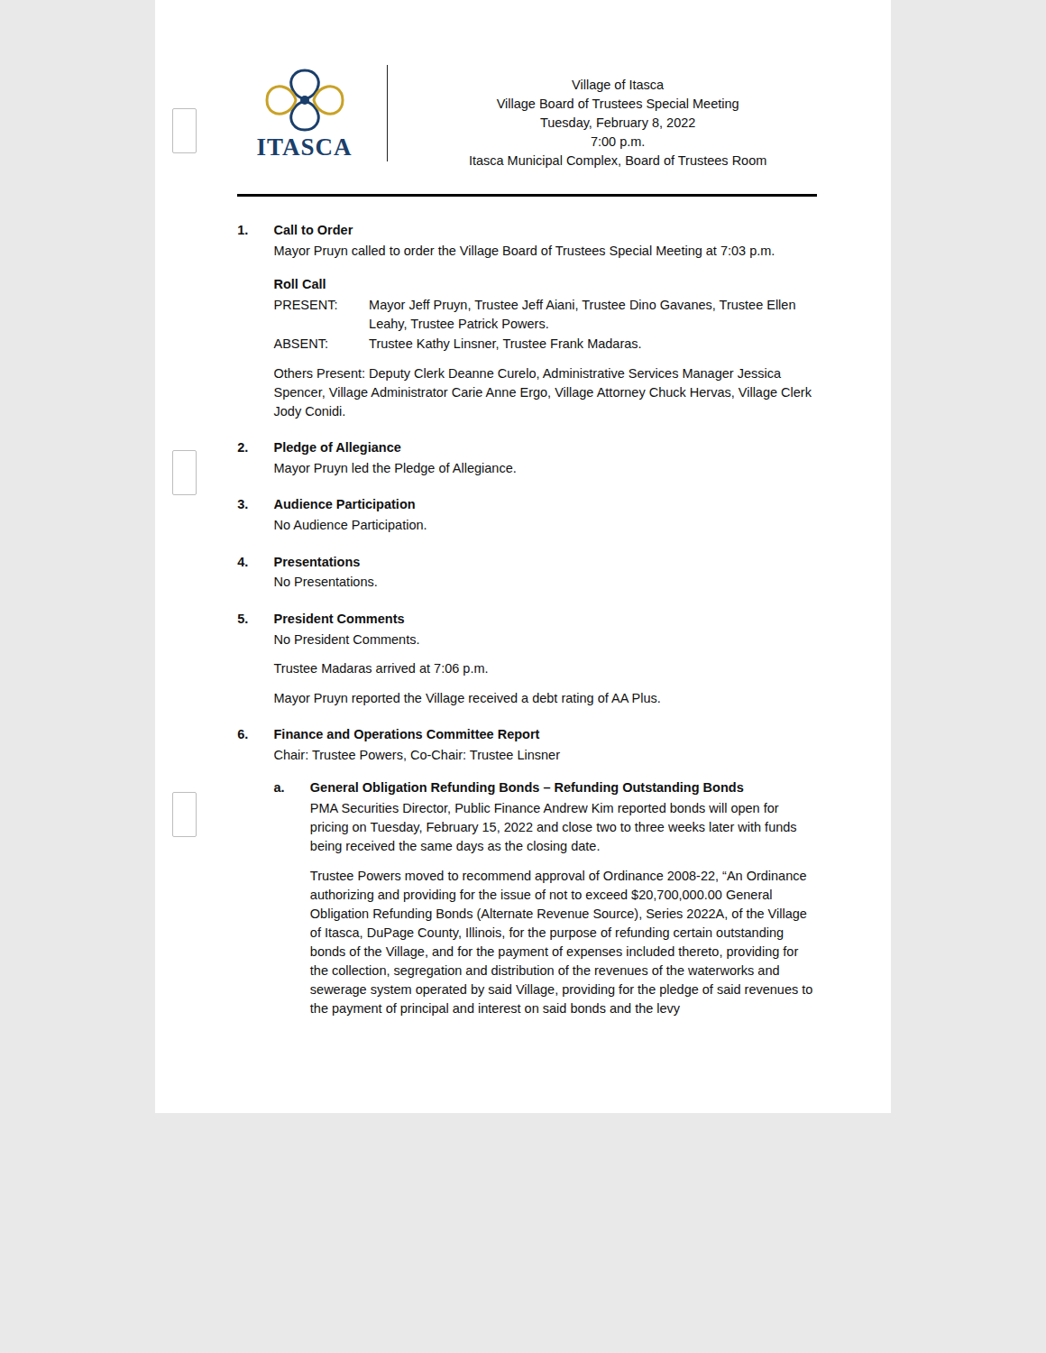ITASCA
Village of Itasca
Village Board of Trustees Special Meeting
Tuesday, February 8, 2022
7:00 p.m.
Itasca Municipal Complex, Board of Trustees Room
1.
Call to Order
Mayor Pruyn called to order the Village Board of Trustees Special Meeting at 7:03 p.m.
Roll Call
PRESENT:
Mayor Jeff Pruyn, Trustee Jeff Aiani, Trustee Dino Gavanes, Trustee Ellen Leahy, Trustee Patrick Powers.
ABSENT:
Trustee Kathy Linsner, Trustee Frank Madaras.
Others Present: Deputy Clerk Deanne Curelo, Administrative Services Manager Jessica Spencer, Village Administrator Carie Anne Ergo, Village Attorney Chuck Hervas, Village Clerk Jody Conidi.
2.
Pledge of Allegiance
Mayor Pruyn led the Pledge of Allegiance.
3.
Audience Participation
No Audience Participation.
4.
Presentations
No Presentations.
5.
President Comments
No President Comments.
Trustee Madaras arrived at 7:06 p.m.
Mayor Pruyn reported the Village received a debt rating of AA Plus.
6.
Finance and Operations Committee Report
Chair: Trustee Powers, Co-Chair: Trustee Linsner
a.
General Obligation Refunding Bonds – Refunding Outstanding Bonds
PMA Securities Director, Public Finance Andrew Kim reported bonds will open for pricing on Tuesday, February 15, 2022 and close two to three weeks later with funds being received the same days as the closing date.
Trustee Powers moved to recommend approval of Ordinance 2008-22, “An Ordinance authorizing and providing for the issue of not to exceed $20,700,000.00 General Obligation Refunding Bonds (Alternate Revenue Source), Series 2022A, of the Village of Itasca, DuPage County, Illinois, for the purpose of refunding certain outstanding bonds of the Village, and for the payment of expenses included thereto, providing for the collection, segregation and distribution of the revenues of the waterworks and sewerage system operated by said Village, providing for the pledge of said revenues to the payment of principal and interest on said bonds and the levy